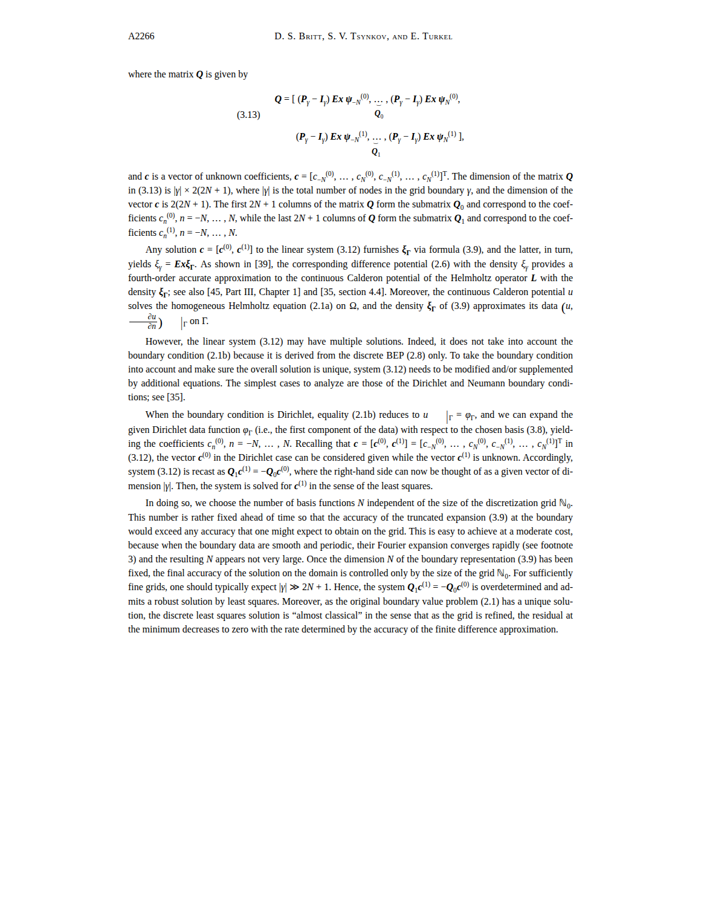A2266 D. S. Britt, S. V. Tsynkov, and E. Turkel
where the matrix Q is given by
(3.13)
Q = [ (Pγ − Iγ) Ex ψ−N(0), … , (Pγ − Iγ) Ex ψN(0), ⏟ Q0 (Pγ − Iγ) Ex ψ−N(1), … , (Pγ − Iγ) Ex ψN(1) ⏟ Q1 ],
and c is a vector of unknown coefficients, c = [c−N(0), … , cN(0), c−N(1), … , cN(1)]T. The dimension of the matrix Q in (3.13) is |γ| × 2(2N + 1), where |γ| is the total number of nodes in the grid boundary γ, and the dimension of the vector c is 2(2N + 1). The first 2N + 1 columns of the matrix Q form the submatrix Q0 and correspond to the coefficients cn(0), n = −N, … , N, while the last 2N + 1 columns of Q form the submatrix Q1 and correspond to the coefficients cn(1), n = −N, … , N.
Any solution c = [c(0), c(1)] to the linear system (3.12) furnishes ξΓ via formula (3.9), and the latter, in turn, yields ξγ = Ex ξΓ. As shown in [39], the corresponding difference potential (2.6) with the density ξγ provides a fourth-order accurate approximation to the continuous Calderon potential of the Helmholtz operator L with the density ξΓ; see also [45, Part III, Chapter 1] and [35, section 4.4]. Moreover, the continuous Calderon potential u solves the homogeneous Helmholtz equation (2.1a) on Ω, and the density ξΓ of (3.9) approximates its data (u, ∂u∂n)|Γ on Γ.
However, the linear system (3.12) may have multiple solutions. Indeed, it does not take into account the boundary condition (2.1b) because it is derived from the discrete BEP (2.8) only. To take the boundary condition into account and make sure the overall solution is unique, system (3.12) needs to be modified and/or supplemented by additional equations. The simplest cases to analyze are those of the Dirichlet and Neumann boundary conditions; see [35].
When the boundary condition is Dirichlet, equality (2.1b) reduces to u|Γ = φΓ, and we can expand the given Dirichlet data function φΓ (i.e., the first component of the data) with respect to the chosen basis (3.8), yielding the coefficients cn(0), n = −N, … , N. Recalling that c = [c(0), c(1)] = [c−N(0), … , cN(0), c−N(1), … , cN(1)]T in (3.12), the vector c(0) in the Dirichlet case can be considered given while the vector c(1) is unknown. Accordingly, system (3.12) is recast as Q1c(1) = −Q0c(0), where the right-hand side can now be thought of as a given vector of dimension |γ|. Then, the system is solved for c(1) in the sense of the least squares.
In doing so, we choose the number of basis functions N independent of the size of the discretization grid ℕ0. This number is rather fixed ahead of time so that the accuracy of the truncated expansion (3.9) at the boundary would exceed any accuracy that one might expect to obtain on the grid. This is easy to achieve at a moderate cost, because when the boundary data are smooth and periodic, their Fourier expansion converges rapidly (see footnote 3) and the resulting N appears not very large. Once the dimension N of the boundary representation (3.9) has been fixed, the final accuracy of the solution on the domain is controlled only by the size of the grid ℕ0. For sufficiently fine grids, one should typically expect |γ| ≫ 2N + 1. Hence, the system Q1c(1) = −Q0c(0) is overdetermined and admits a robust solution by least squares. Moreover, as the original boundary value problem (2.1) has a unique solution, the discrete least squares solution is “almost classical” in the sense that as the grid is refined, the residual at the minimum decreases to zero with the rate determined by the accuracy of the finite difference approximation.